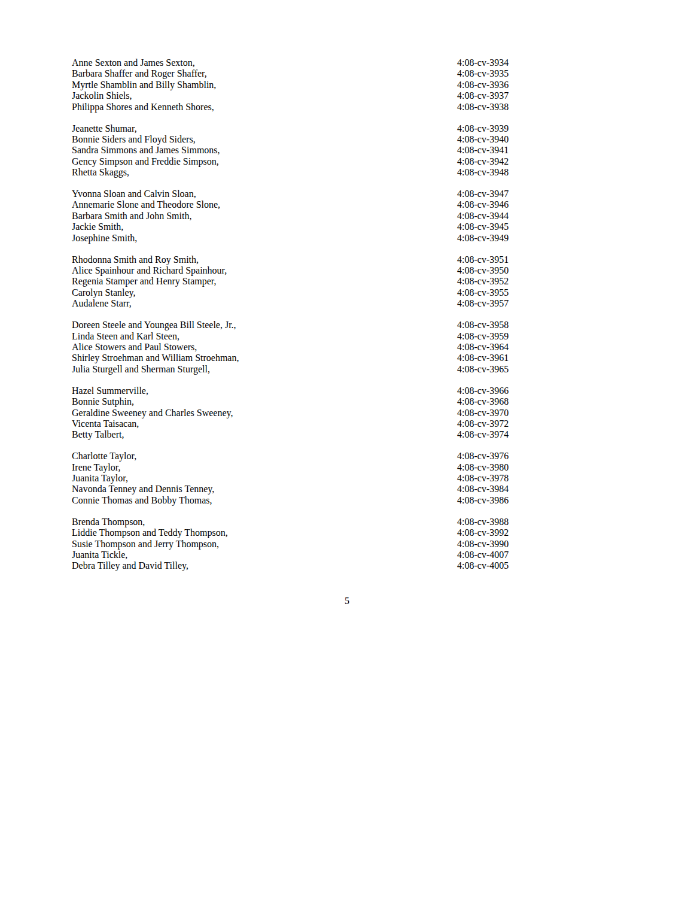| Anne Sexton and James Sexton, | 4:08-cv-3934 |
| Barbara Shaffer and Roger Shaffer, | 4:08-cv-3935 |
| Myrtle Shamblin and Billy Shamblin, | 4:08-cv-3936 |
| Jackolin Shiels, | 4:08-cv-3937 |
| Philippa Shores and Kenneth Shores, | 4:08-cv-3938 |
| Jeanette Shumar, | 4:08-cv-3939 |
| Bonnie Siders and Floyd Siders, | 4:08-cv-3940 |
| Sandra Simmons and James Simmons, | 4:08-cv-3941 |
| Gency Simpson and Freddie Simpson, | 4:08-cv-3942 |
| Rhetta Skaggs, | 4:08-cv-3948 |
| Yvonna Sloan and Calvin Sloan, | 4:08-cv-3947 |
| Annemarie Slone and Theodore Slone, | 4:08-cv-3946 |
| Barbara Smith and John Smith, | 4:08-cv-3944 |
| Jackie Smith, | 4:08-cv-3945 |
| Josephine Smith, | 4:08-cv-3949 |
| Rhodonna Smith and Roy Smith, | 4:08-cv-3951 |
| Alice Spainhour and Richard Spainhour, | 4:08-cv-3950 |
| Regenia Stamper and Henry Stamper, | 4:08-cv-3952 |
| Carolyn Stanley, | 4:08-cv-3955 |
| Audalene Starr, | 4:08-cv-3957 |
| Doreen Steele and Youngea Bill Steele, Jr., | 4:08-cv-3958 |
| Linda Steen and Karl Steen, | 4:08-cv-3959 |
| Alice Stowers and Paul Stowers, | 4:08-cv-3964 |
| Shirley Stroehman and William Stroehman, | 4:08-cv-3961 |
| Julia Sturgell and Sherman Sturgell, | 4:08-cv-3965 |
| Hazel Summerville, | 4:08-cv-3966 |
| Bonnie Sutphin, | 4:08-cv-3968 |
| Geraldine Sweeney and Charles Sweeney, | 4:08-cv-3970 |
| Vicenta Taisacan, | 4:08-cv-3972 |
| Betty Talbert, | 4:08-cv-3974 |
| Charlotte Taylor, | 4:08-cv-3976 |
| Irene Taylor, | 4:08-cv-3980 |
| Juanita Taylor, | 4:08-cv-3978 |
| Navonda Tenney and Dennis Tenney, | 4:08-cv-3984 |
| Connie Thomas and Bobby Thomas, | 4:08-cv-3986 |
| Brenda Thompson, | 4:08-cv-3988 |
| Liddie Thompson and Teddy Thompson, | 4:08-cv-3992 |
| Susie Thompson and Jerry Thompson, | 4:08-cv-3990 |
| Juanita Tickle, | 4:08-cv-4007 |
| Debra Tilley and David Tilley, | 4:08-cv-4005 |
5